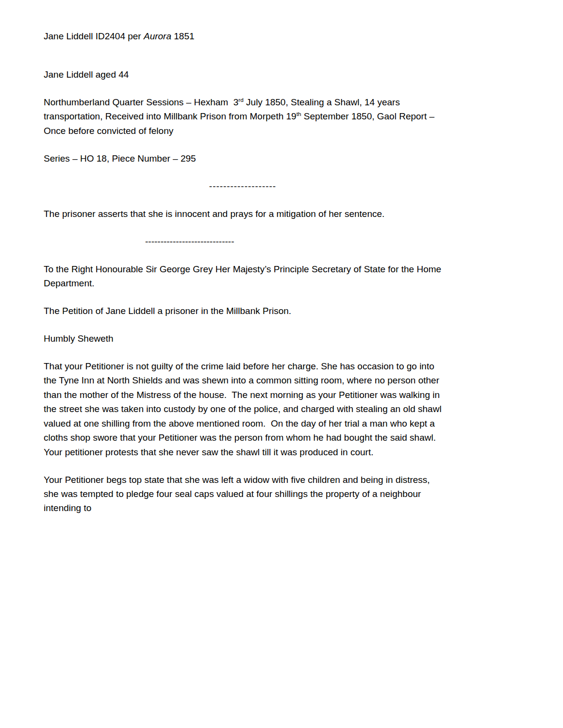Jane Liddell ID2404 per Aurora 1851
Jane Liddell aged 44
Northumberland Quarter Sessions – Hexham 3rd July 1850, Stealing a Shawl, 14 years transportation, Received into Millbank Prison from Morpeth 19th September 1850, Gaol Report – Once before convicted of felony
Series – HO 18, Piece Number – 295
-------------------
The prisoner asserts that she is innocent and prays for a mitigation of her sentence.
-----------------------------
To the Right Honourable Sir George Grey Her Majesty’s Principle Secretary of State for the Home Department.
The Petition of Jane Liddell a prisoner in the Millbank Prison.
Humbly Sheweth
That your Petitioner is not guilty of the crime laid before her charge. She has occasion to go into the Tyne Inn at North Shields and was shewn into a common sitting room, where no person other than the mother of the Mistress of the house. The next morning as your Petitioner was walking in the street she was taken into custody by one of the police, and charged with stealing an old shawl valued at one shilling from the above mentioned room. On the day of her trial a man who kept a cloths shop swore that your Petitioner was the person from whom he had bought the said shawl. Your petitioner protests that she never saw the shawl till it was produced in court.
Your Petitioner begs top state that she was left a widow with five children and being in distress, she was tempted to pledge four seal caps valued at four shillings the property of a neighbour intending to